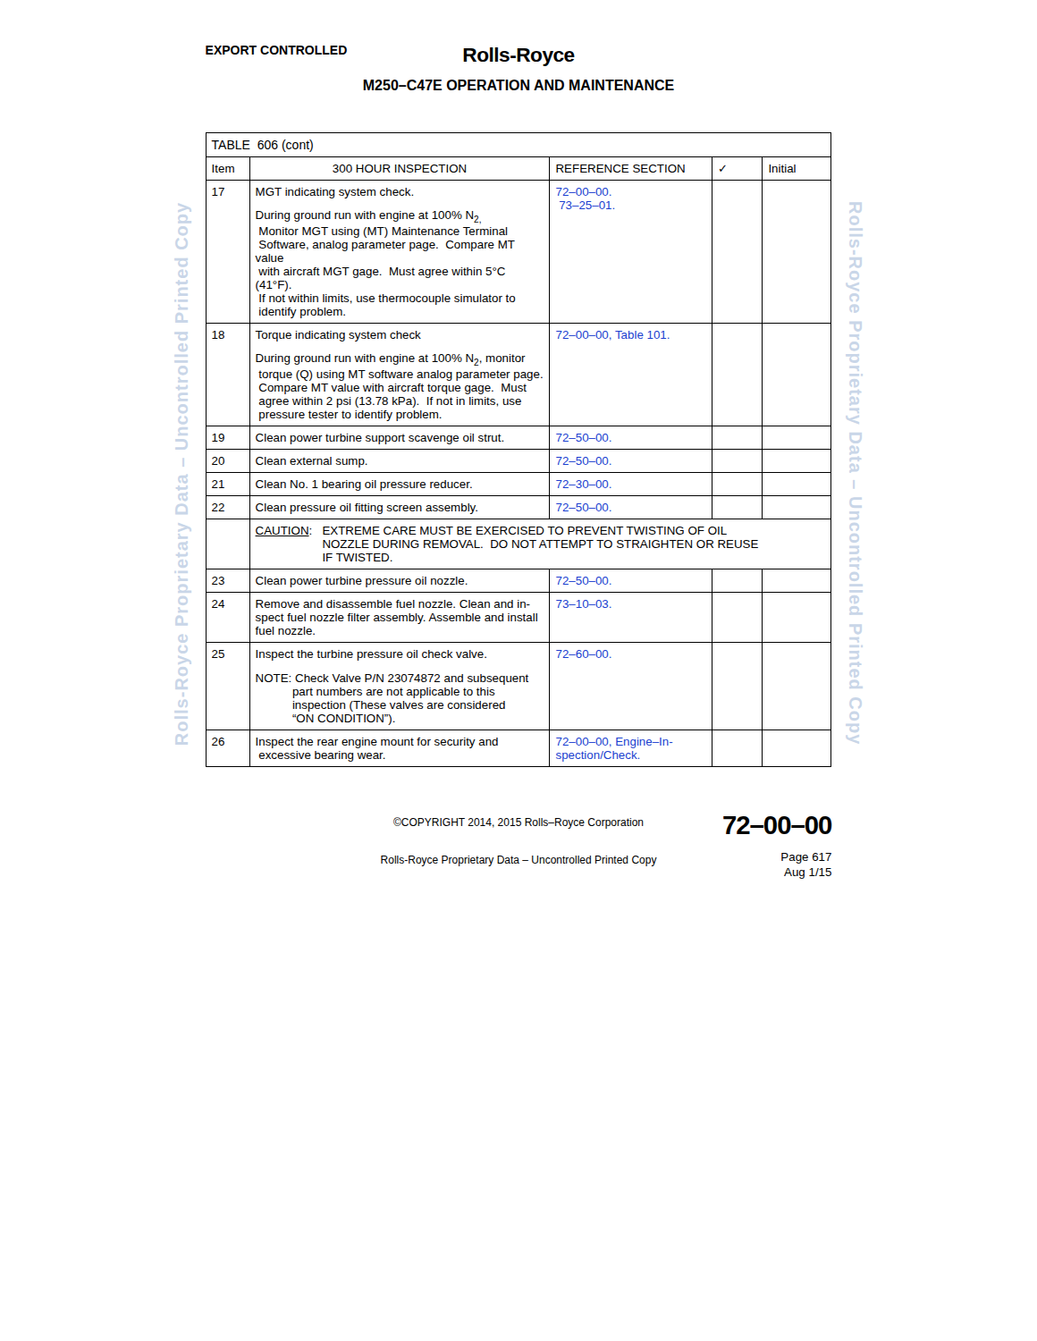Rolls-Royce Proprietary Data – Uncontrolled Printed Copy
Rolls-Royce Proprietary Data – Uncontrolled Printed Copy
EXPORT CONTROLLED
Rolls-Royce
M250–C47E OPERATION AND MAINTENANCE
| TABLE 606 (cont) |
| Item | 300 HOUR INSPECTION | REFERENCE SECTION | ✓ | Initial |
| 17 | MGT indicating system check. During ground run with engine at 100% N 2, Monitor MGT using (MT) Maintenance Terminal Software, analog parameter page. Compare MT value with aircraft MGT gage. Must agree within 5°C (41°F). If not within limits, use thermocouple simulator to identify problem. | 72–00–00. 73–25–01. | | |
| 18 | Torque indicating system check During ground run with engine at 100% N 2 , monitor torque (Q) using MT software analog parameter page. Compare MT value with aircraft torque gage. Must agree within 2 psi (13.78 kPa). If not in limits, use pressure tester to identify problem. | 72–00–00, Table 101. | | |
| 19 | Clean power turbine support scavenge oil strut. | 72–50–00. | | |
| 20 | Clean external sump. | 72–50–00. | | |
| 21 | Clean No. 1 bearing oil pressure reducer. | 72–30–00. | | |
| 22 | Clean pressure oil fitting screen assembly. | 72–50–00. | | |
| | CAUTION : EXTREME CARE MUST BE EXERCISED TO PREVENT TWISTING OF OIL NOZZLE DURING REMOVAL. DO NOT ATTEMPT TO STRAIGHTEN OR REUSE IF TWISTED. |
| 23 | Clean power turbine pressure oil nozzle. | 72–50–00. | | |
| 24 | Remove and disassemble fuel nozzle. Clean and in- spect fuel nozzle filter assembly. Assemble and install fuel nozzle. | 73–10–03. | | |
| 25 | Inspect the turbine pressure oil check valve. NOTE: Check Valve P/N 23074872 and subsequent part numbers are not applicable to this inspection (These valves are considered “ON CONDITION”). | 72–60–00. | | |
| 26 | Inspect the rear engine mount for security and excessive bearing wear. | 72–00–00, Engine–In- spection/Check. | | |
72–00–00
©COPYRIGHT 2014, 2015 Rolls–Royce Corporation
Page 617
Aug 1/15
Rolls-Royce Proprietary Data – Uncontrolled Printed Copy